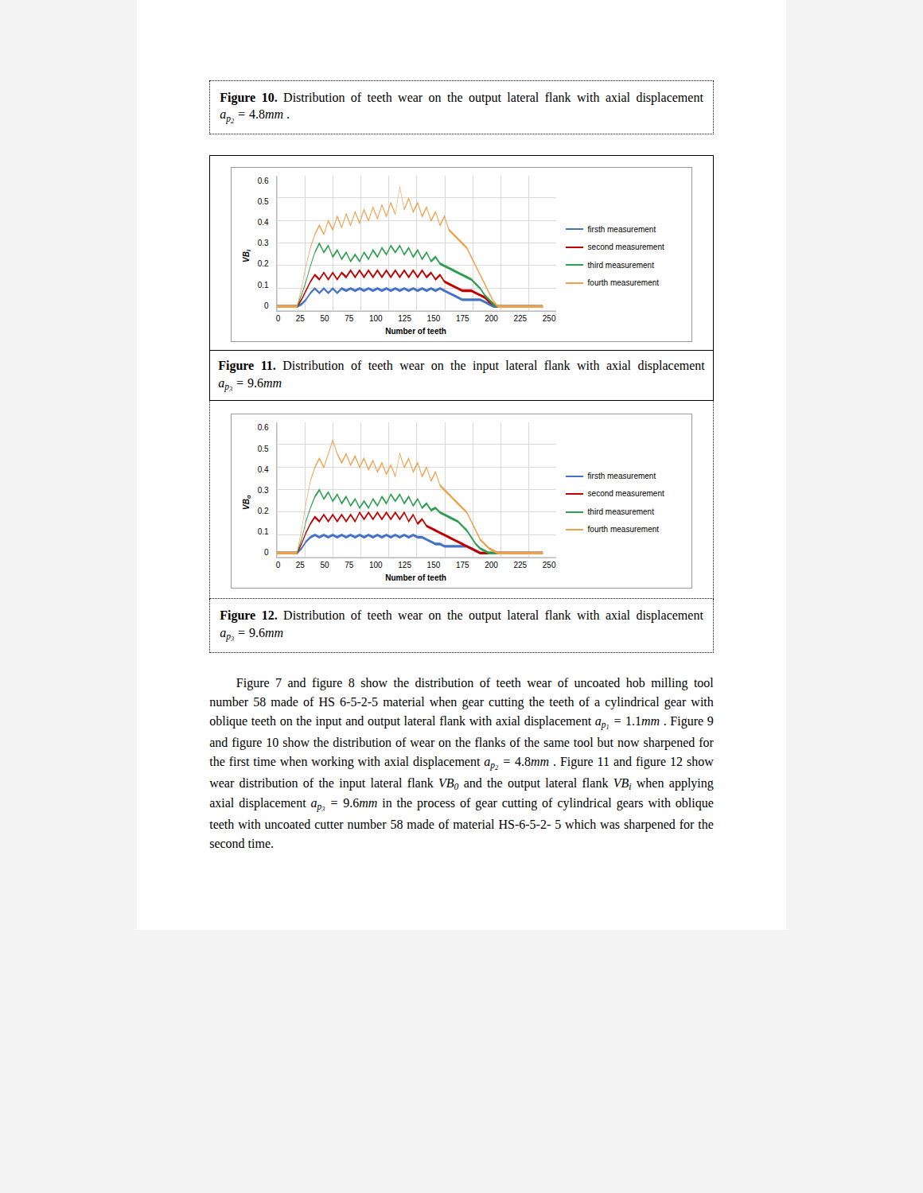Figure 10. Distribution of teeth wear on the output lateral flank with axial displacement ap2 = 4.8 mm .
VBi
0.60.50.40.30.20.10
0255075100125150175200225250
Number of teeth
firsth measurement
second measurement
third measurement
fourth measurement
Figure 11. Distribution of teeth wear on the input lateral flank with axial displacement ap3 = 9.6 mm
VBo
0.60.50.40.30.20.10
0255075100125150175200225250
Number of teeth
firsth measurement
second measurement
third measurement
fourth measurement
Figure 12. Distribution of teeth wear on the output lateral flank with axial displacement ap3 = 9.6 mm
Figure 7 and figure 8 show the distribution of teeth wear of uncoated hob milling tool number 58 made of HS 6-5-2-5 material when gear cutting the teeth of a cylindrical gear with oblique teeth on the input and output lateral flank with axial displacement ap1 = 1.1 mm . Figure 9 and figure 10 show the distribution of wear on the flanks of the same tool but now sharpened for the first time when working with axial displacement ap2 = 4.8 mm . Figure 11 and figure 12 show wear distribution of the input lateral flank VB0 and the output lateral flank VBi when applying axial displacement ap3 = 9.6 mm in the process of gear cutting of cylindrical gears with oblique teeth with uncoated cutter number 58 made of material HS-6-5-2- 5 which was sharpened for the second time.